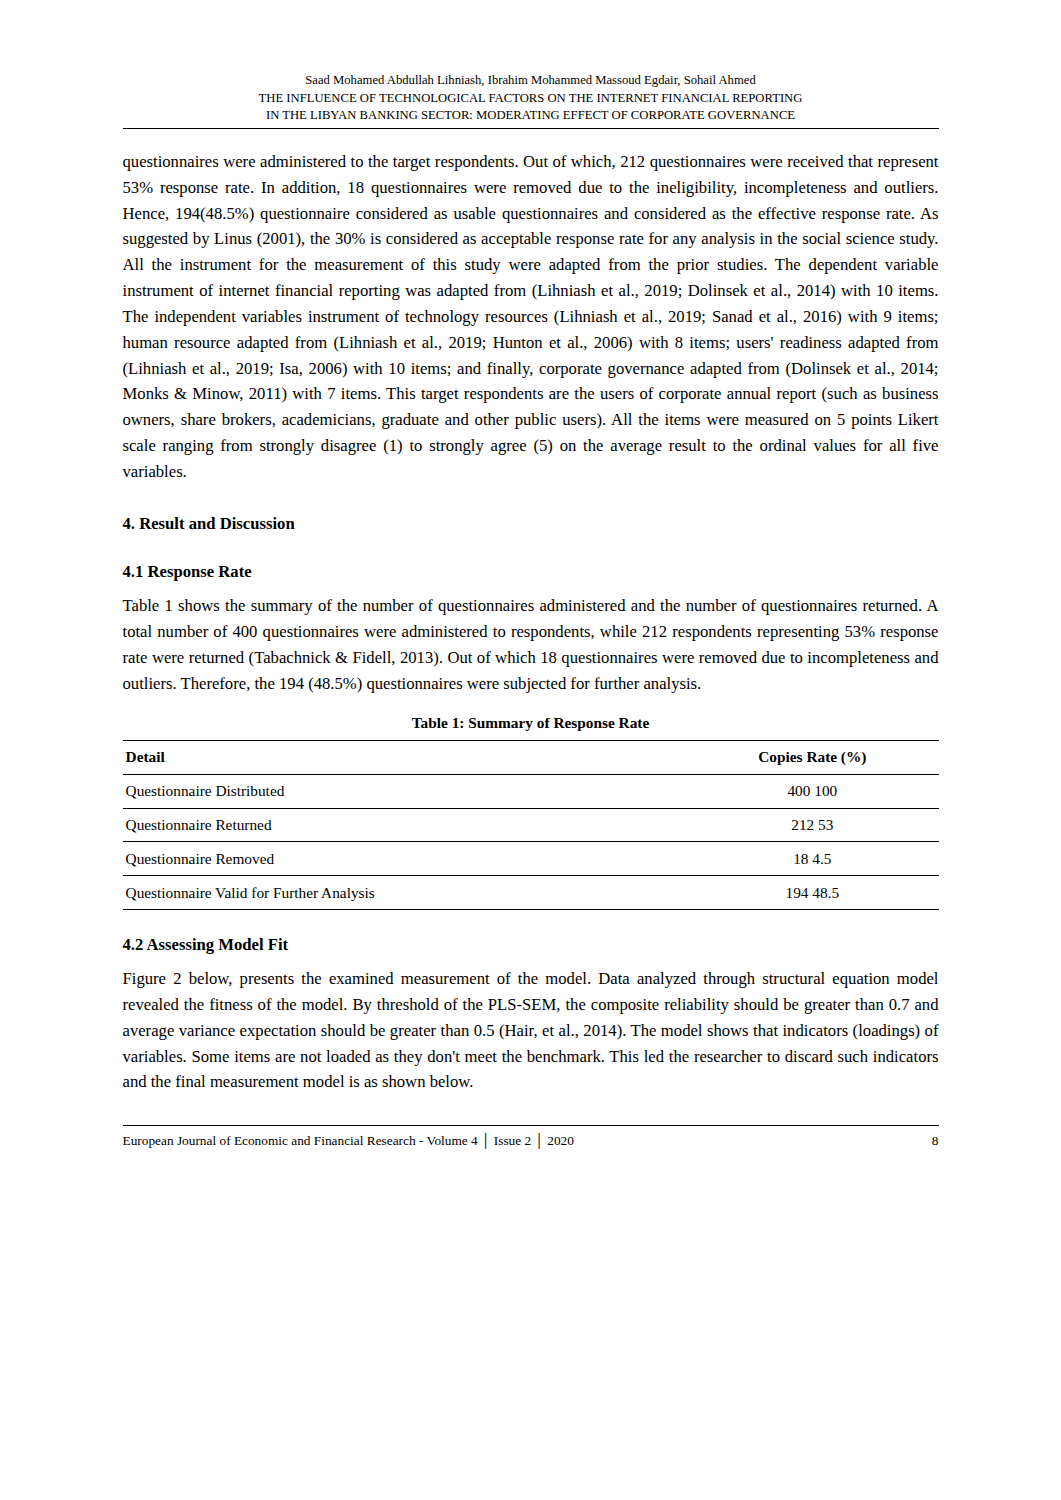Saad Mohamed Abdullah Lihniash, Ibrahim Mohammed Massoud Egdair, Sohail Ahmed
THE INFLUENCE OF TECHNOLOGICAL FACTORS ON THE INTERNET FINANCIAL REPORTING
IN THE LIBYAN BANKING SECTOR: MODERATING EFFECT OF CORPORATE GOVERNANCE
questionnaires were administered to the target respondents. Out of which, 212 questionnaires were received that represent 53% response rate. In addition, 18 questionnaires were removed due to the ineligibility, incompleteness and outliers. Hence, 194(48.5%) questionnaire considered as usable questionnaires and considered as the effective response rate. As suggested by Linus (2001), the 30% is considered as acceptable response rate for any analysis in the social science study. All the instrument for the measurement of this study were adapted from the prior studies. The dependent variable instrument of internet financial reporting was adapted from (Lihniash et al., 2019; Dolinsek et al., 2014) with 10 items. The independent variables instrument of technology resources (Lihniash et al., 2019; Sanad et al., 2016) with 9 items; human resource adapted from (Lihniash et al., 2019; Hunton et al., 2006) with 8 items; users' readiness adapted from (Lihniash et al., 2019; Isa, 2006) with 10 items; and finally, corporate governance adapted from (Dolinsek et al., 2014; Monks & Minow, 2011) with 7 items. This target respondents are the users of corporate annual report (such as business owners, share brokers, academicians, graduate and other public users). All the items were measured on 5 points Likert scale ranging from strongly disagree (1) to strongly agree (5) on the average result to the ordinal values for all five variables.
4. Result and Discussion
4.1 Response Rate
Table 1 shows the summary of the number of questionnaires administered and the number of questionnaires returned. A total number of 400 questionnaires were administered to respondents, while 212 respondents representing 53% response rate were returned (Tabachnick & Fidell, 2013). Out of which 18 questionnaires were removed due to incompleteness and outliers. Therefore, the 194 (48.5%) questionnaires were subjected for further analysis.
Table 1: Summary of Response Rate
| Detail | Copies Rate (%) |
| --- | --- |
| Questionnaire Distributed | 400 100 |
| Questionnaire Returned | 212 53 |
| Questionnaire Removed | 18 4.5 |
| Questionnaire Valid for Further Analysis | 194 48.5 |
4.2 Assessing Model Fit
Figure 2 below, presents the examined measurement of the model. Data analyzed through structural equation model revealed the fitness of the model. By threshold of the PLS-SEM, the composite reliability should be greater than 0.7 and average variance expectation should be greater than 0.5 (Hair, et al., 2014). The model shows that indicators (loadings) of variables. Some items are not loaded as they don't meet the benchmark. This led the researcher to discard such indicators and the final measurement model is as shown below.
European Journal of Economic and Financial Research - Volume 4 │ Issue 2 │ 2020 8